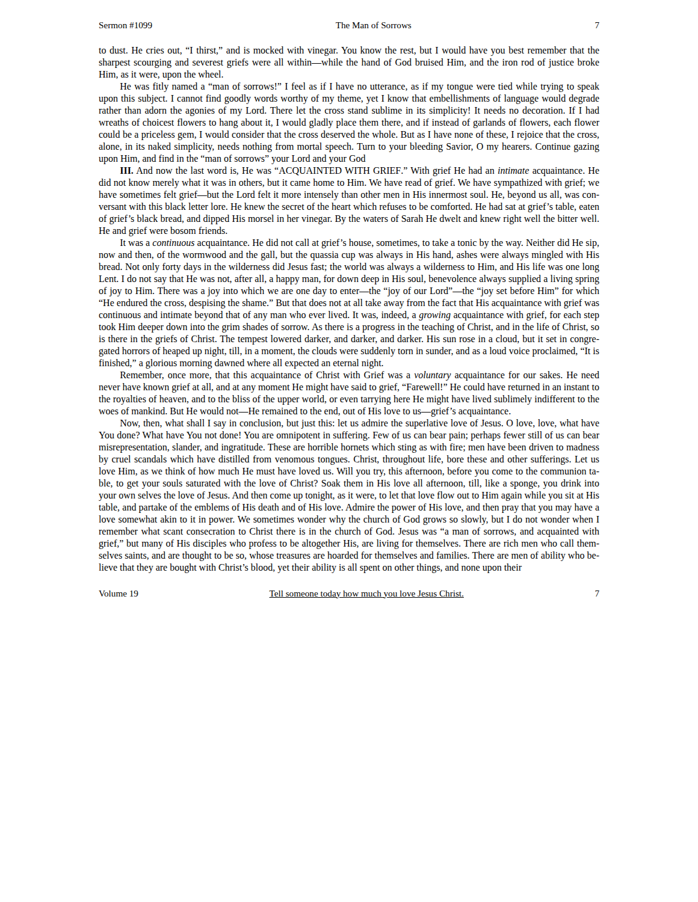Sermon #1099 The Man of Sorrows 7
to dust. He cries out, “I thirst,” and is mocked with vinegar. You know the rest, but I would have you best remember that the sharpest scourging and severest griefs were all within—while the hand of God bruised Him, and the iron rod of justice broke Him, as it were, upon the wheel.
He was fitly named a “man of sorrows!” I feel as if I have no utterance, as if my tongue were tied while trying to speak upon this subject. I cannot find goodly words worthy of my theme, yet I know that embellishments of language would degrade rather than adorn the agonies of my Lord. There let the cross stand sublime in its simplicity! It needs no decoration. If I had wreaths of choicest flowers to hang about it, I would gladly place them there, and if instead of garlands of flowers, each flower could be a priceless gem, I would consider that the cross deserved the whole. But as I have none of these, I rejoice that the cross, alone, in its naked simplicity, needs nothing from mortal speech. Turn to your bleeding Savior, O my hearers. Continue gazing upon Him, and find in the “man of sorrows” your Lord and your God
III. And now the last word is, He was “ACQUAINTED WITH GRIEF.” With grief He had an intimate acquaintance. He did not know merely what it was in others, but it came home to Him. We have read of grief. We have sympathized with grief; we have sometimes felt grief—but the Lord felt it more intensely than other men in His innermost soul. He, beyond us all, was conversant with this black letter lore. He knew the secret of the heart which refuses to be comforted. He had sat at grief’s table, eaten of grief’s black bread, and dipped His morsel in her vinegar. By the waters of Sarah He dwelt and knew right well the bitter well. He and grief were bosom friends.
It was a continuous acquaintance. He did not call at grief’s house, sometimes, to take a tonic by the way. Neither did He sip, now and then, of the wormwood and the gall, but the quassia cup was always in His hand, ashes were always mingled with His bread. Not only forty days in the wilderness did Jesus fast; the world was always a wilderness to Him, and His life was one long Lent. I do not say that He was not, after all, a happy man, for down deep in His soul, benevolence always supplied a living spring of joy to Him. There was a joy into which we are one day to enter—the “joy of our Lord”—the “joy set before Him” for which “He endured the cross, despising the shame.” But that does not at all take away from the fact that His acquaintance with grief was continuous and intimate beyond that of any man who ever lived. It was, indeed, a growing acquaintance with grief, for each step took Him deeper down into the grim shades of sorrow. As there is a progress in the teaching of Christ, and in the life of Christ, so is there in the griefs of Christ. The tempest lowered darker, and darker, and darker. His sun rose in a cloud, but it set in congregated horrors of heaped up night, till, in a moment, the clouds were suddenly torn in sunder, and as a loud voice proclaimed, “It is finished,” a glorious morning dawned where all expected an eternal night.
Remember, once more, that this acquaintance of Christ with Grief was a voluntary acquaintance for our sakes. He need never have known grief at all, and at any moment He might have said to grief, “Farewell!” He could have returned in an instant to the royalties of heaven, and to the bliss of the upper world, or even tarrying here He might have lived sublimely indifferent to the woes of mankind. But He would not—He remained to the end, out of His love to us—grief’s acquaintance.
Now, then, what shall I say in conclusion, but just this: let us admire the superlative love of Jesus. O love, love, what have You done? What have You not done! You are omnipotent in suffering. Few of us can bear pain; perhaps fewer still of us can bear misrepresentation, slander, and ingratitude. These are horrible hornets which sting as with fire; men have been driven to madness by cruel scandals which have distilled from venomous tongues. Christ, throughout life, bore these and other sufferings. Let us love Him, as we think of how much He must have loved us. Will you try, this afternoon, before you come to the communion table, to get your souls saturated with the love of Christ? Soak them in His love all afternoon, till, like a sponge, you drink into your own selves the love of Jesus. And then come up tonight, as it were, to let that love flow out to Him again while you sit at His table, and partake of the emblems of His death and of His love. Admire the power of His love, and then pray that you may have a love somewhat akin to it in power. We sometimes wonder why the church of God grows so slowly, but I do not wonder when I remember what scant consecration to Christ there is in the church of God. Jesus was “a man of sorrows, and acquainted with grief,” but many of His disciples who profess to be altogether His, are living for themselves. There are rich men who call themselves saints, and are thought to be so, whose treasures are hoarded for themselves and families. There are men of ability who believe that they are bought with Christ’s blood, yet their ability is all spent on other things, and none upon their
Volume 19 Tell someone today how much you love Jesus Christ. 7